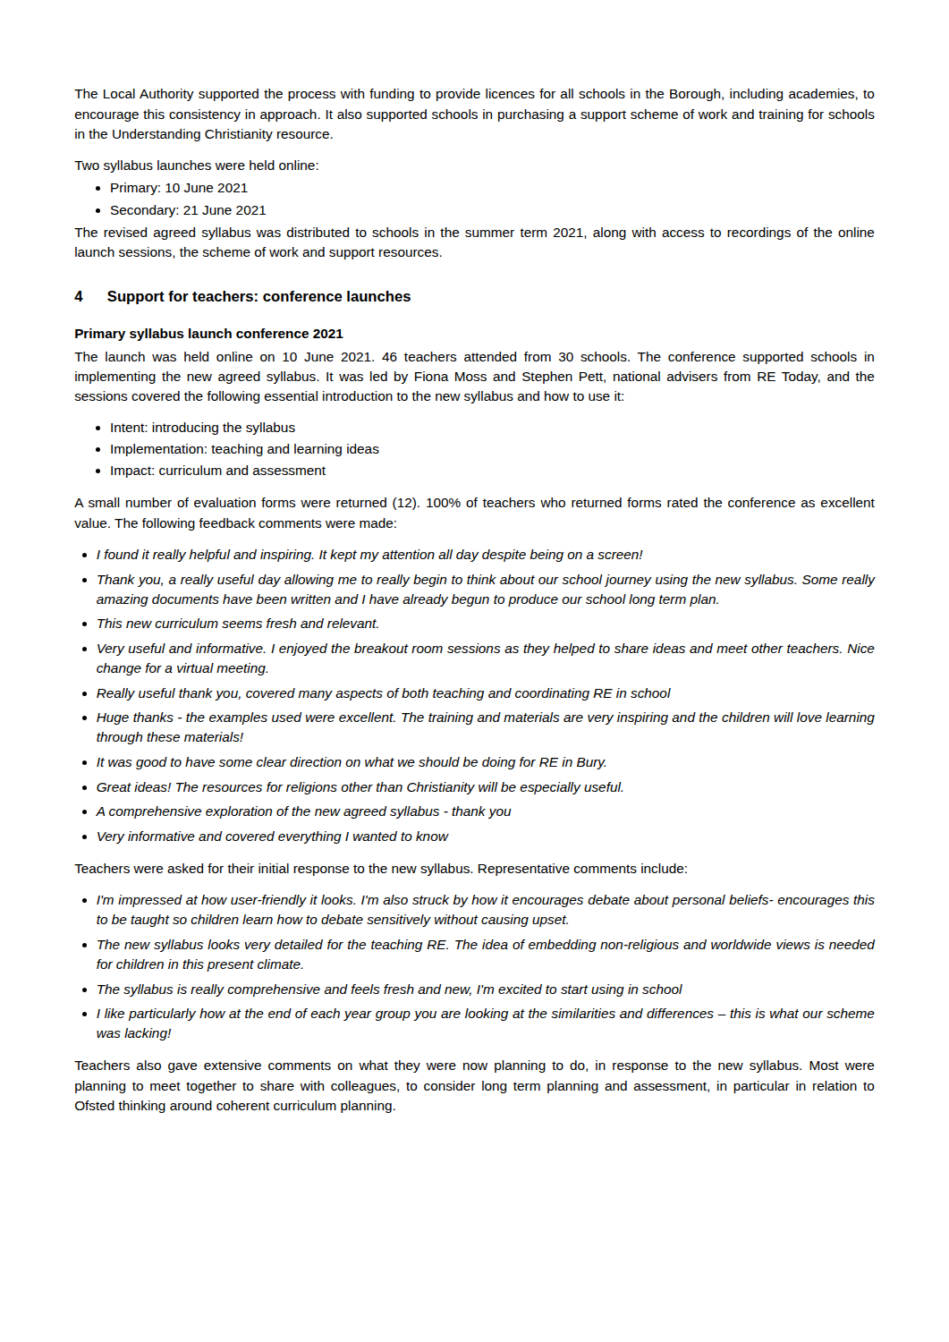The Local Authority supported the process with funding to provide licences for all schools in the Borough, including academies, to encourage this consistency in approach. It also supported schools in purchasing a support scheme of work and training for schools in the Understanding Christianity resource.
Two syllabus launches were held online:
Primary: 10 June 2021
Secondary: 21 June 2021
The revised agreed syllabus was distributed to schools in the summer term 2021, along with access to recordings of the online launch sessions, the scheme of work and support resources.
4 Support for teachers: conference launches
Primary syllabus launch conference 2021
The launch was held online on 10 June 2021. 46 teachers attended from 30 schools. The conference supported schools in implementing the new agreed syllabus. It was led by Fiona Moss and Stephen Pett, national advisers from RE Today, and the sessions covered the following essential introduction to the new syllabus and how to use it:
Intent: introducing the syllabus
Implementation: teaching and learning ideas
Impact: curriculum and assessment
A small number of evaluation forms were returned (12). 100% of teachers who returned forms rated the conference as excellent value. The following feedback comments were made:
I found it really helpful and inspiring. It kept my attention all day despite being on a screen!
Thank you, a really useful day allowing me to really begin to think about our school journey using the new syllabus. Some really amazing documents have been written and I have already begun to produce our school long term plan.
This new curriculum seems fresh and relevant.
Very useful and informative. I enjoyed the breakout room sessions as they helped to share ideas and meet other teachers. Nice change for a virtual meeting.
Really useful thank you, covered many aspects of both teaching and coordinating RE in school
Huge thanks - the examples used were excellent. The training and materials are very inspiring and the children will love learning through these materials!
It was good to have some clear direction on what we should be doing for RE in Bury.
Great ideas! The resources for religions other than Christianity will be especially useful.
A comprehensive exploration of the new agreed syllabus - thank you
Very informative and covered everything I wanted to know
Teachers were asked for their initial response to the new syllabus. Representative comments include:
I'm impressed at how user-friendly it looks. I'm also struck by how it encourages debate about personal beliefs- encourages this to be taught so children learn how to debate sensitively without causing upset.
The new syllabus looks very detailed for the teaching RE. The idea of embedding non-religious and worldwide views is needed for children in this present climate.
The syllabus is really comprehensive and feels fresh and new, I'm excited to start using in school
I like particularly how at the end of each year group you are looking at the similarities and differences – this is what our scheme was lacking!
Teachers also gave extensive comments on what they were now planning to do, in response to the new syllabus. Most were planning to meet together to share with colleagues, to consider long term planning and assessment, in particular in relation to Ofsted thinking around coherent curriculum planning.